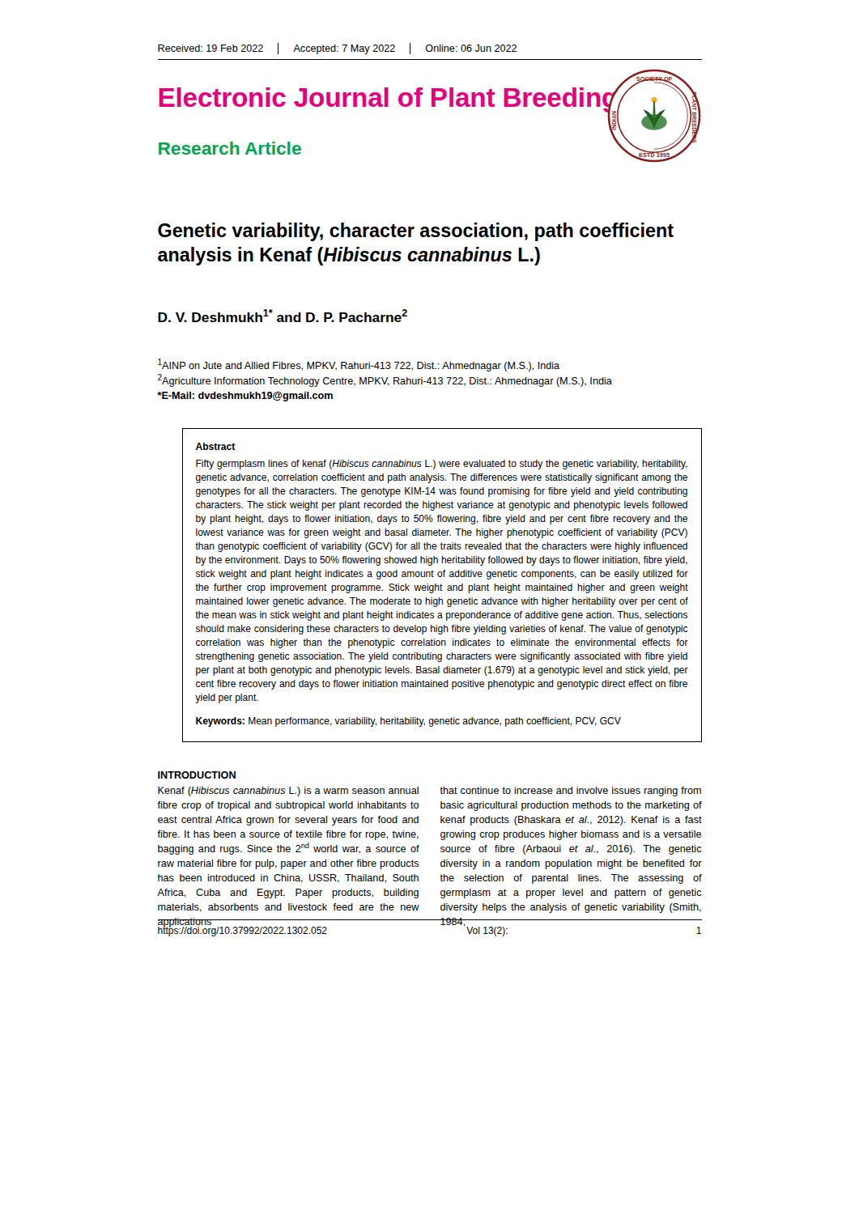Received: 19 Feb 2022
Accepted: 7 May 2022
Online: 06 Jun 2022
Electronic Journal of Plant Breeding
Research Article
SOCIETY OF ESTD 1995 INDIAN PLANT BREEDERS
Genetic variability, character association, path coefficient analysis in Kenaf (Hibiscus cannabinus L.)
D. V. Deshmukh1* and D. P. Pacharne2
1AINP on Jute and Allied Fibres, MPKV, Rahuri-413 722, Dist.: Ahmednagar (M.S.), India
2Agriculture Information Technology Centre, MPKV, Rahuri-413 722, Dist.: Ahmednagar (M.S.), India
*E-Mail: dvdeshmukh19@gmail.com
Abstract
Fifty germplasm lines of kenaf (Hibiscus cannabinus L.) were evaluated to study the genetic variability, heritability, genetic advance, correlation coefficient and path analysis. The differences were statistically significant among the genotypes for all the characters. The genotype KIM-14 was found promising for fibre yield and yield contributing characters. The stick weight per plant recorded the highest variance at genotypic and phenotypic levels followed by plant height, days to flower initiation, days to 50% flowering, fibre yield and per cent fibre recovery and the lowest variance was for green weight and basal diameter. The higher phenotypic coefficient of variability (PCV) than genotypic coefficient of variability (GCV) for all the traits revealed that the characters were highly influenced by the environment. Days to 50% flowering showed high heritability followed by days to flower initiation, fibre yield, stick weight and plant height indicates a good amount of additive genetic components, can be easily utilized for the further crop improvement programme. Stick weight and plant height maintained higher and green weight maintained lower genetic advance. The moderate to high genetic advance with higher heritability over per cent of the mean was in stick weight and plant height indicates a preponderance of additive gene action. Thus, selections should make considering these characters to develop high fibre yielding varieties of kenaf. The value of genotypic correlation was higher than the phenotypic correlation indicates to eliminate the environmental effects for strengthening genetic association. The yield contributing characters were significantly associated with fibre yield per plant at both genotypic and phenotypic levels. Basal diameter (1.679) at a genotypic level and stick yield, per cent fibre recovery and days to flower initiation maintained positive phenotypic and genotypic direct effect on fibre yield per plant.
Keywords: Mean performance, variability, heritability, genetic advance, path coefficient, PCV, GCV
INTRODUCTION
Kenaf (Hibiscus cannabinus L.) is a warm season annual fibre crop of tropical and subtropical world inhabitants to east central Africa grown for several years for food and fibre. It has been a source of textile fibre for rope, twine, bagging and rugs. Since the 2nd world war, a source of raw material fibre for pulp, paper and other fibre products has been introduced in China, USSR, Thailand, South Africa, Cuba and Egypt. Paper products, building materials, absorbents and livestock feed are the new applications
that continue to increase and involve issues ranging from basic agricultural production methods to the marketing of kenaf products (Bhaskara et al., 2012). Kenaf is a fast growing crop produces higher biomass and is a versatile source of fibre (Arbaoui et al., 2016). The genetic diversity in a random population might be benefited for the selection of parental lines. The assessing of germplasm at a proper level and pattern of genetic diversity helps the analysis of genetic variability (Smith, 1984;
https://doi.org/10.37992/2022.1302.052
Vol 13(2):
1